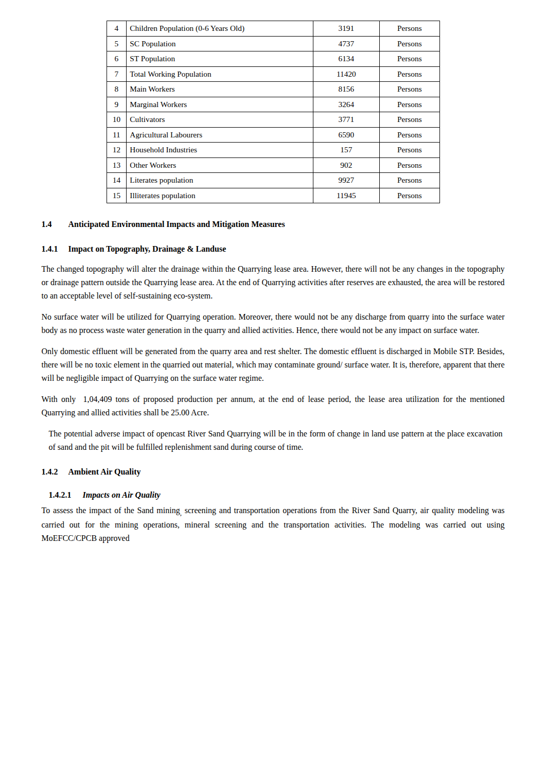| 4 | Children Population (0-6 Years Old) | 3191 | Persons |
| 5 | SC Population | 4737 | Persons |
| 6 | ST Population | 6134 | Persons |
| 7 | Total Working Population | 11420 | Persons |
| 8 | Main Workers | 8156 | Persons |
| 9 | Marginal Workers | 3264 | Persons |
| 10 | Cultivators | 3771 | Persons |
| 11 | Agricultural Labourers | 6590 | Persons |
| 12 | Household Industries | 157 | Persons |
| 13 | Other Workers | 902 | Persons |
| 14 | Literates population | 9927 | Persons |
| 15 | Illiterates population | 11945 | Persons |
1.4 Anticipated Environmental Impacts and Mitigation Measures
1.4.1 Impact on Topography, Drainage & Landuse
The changed topography will alter the drainage within the Quarrying lease area. However, there will not be any changes in the topography or drainage pattern outside the Quarrying lease area. At the end of Quarrying activities after reserves are exhausted, the area will be restored to an acceptable level of self-sustaining eco-system.
No surface water will be utilized for Quarrying operation. Moreover, there would not be any discharge from quarry into the surface water body as no process waste water generation in the quarry and allied activities. Hence, there would not be any impact on surface water.
Only domestic effluent will be generated from the quarry area and rest shelter. The domestic effluent is discharged in Mobile STP. Besides, there will be no toxic element in the quarried out material, which may contaminate ground/ surface water. It is, therefore, apparent that there will be negligible impact of Quarrying on the surface water regime.
With only 1,04,409 tons of proposed production per annum, at the end of lease period, the lease area utilization for the mentioned Quarrying and allied activities shall be 25.00 Acre.
The potential adverse impact of opencast River Sand Quarrying will be in the form of change in land use pattern at the place excavation of sand and the pit will be fulfilled replenishment sand during course of time.
1.4.2 Ambient Air Quality
1.4.2.1 Impacts on Air Quality
To assess the impact of the Sand mining, screening and transportation operations from the River Sand Quarry, air quality modeling was carried out for the mining operations, mineral screening and the transportation activities. The modeling was carried out using MoEFCC/CPCB approved